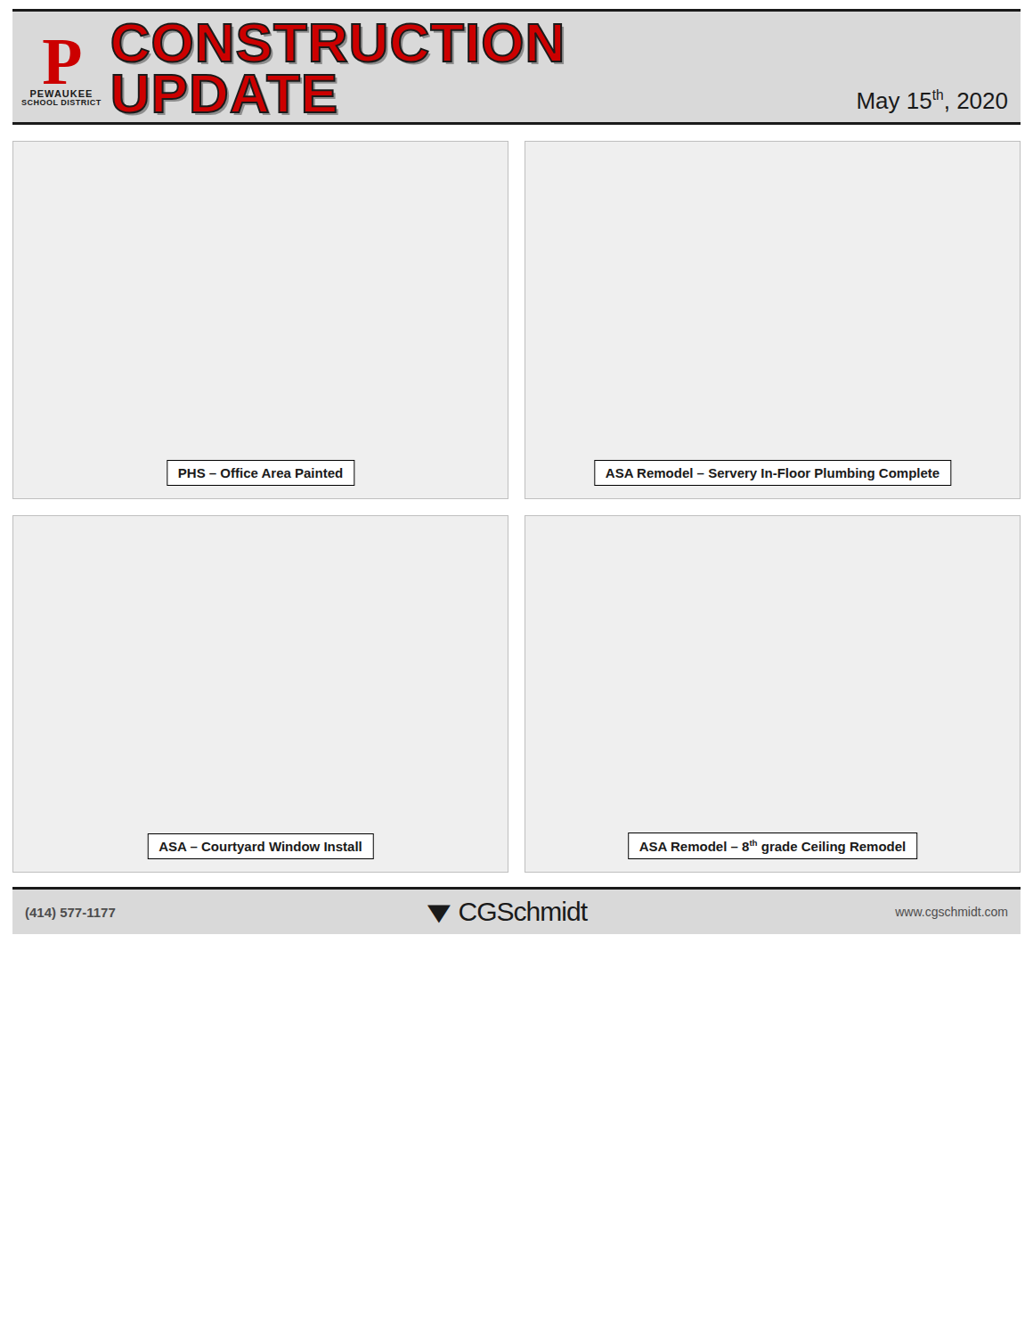P PEWAUKEE SCHOOL DISTRICT
CONSTRUCTION UPDATE
May 15th, 2020
PHS – Office Area Painted
ASA Remodel – Servery In-Floor Plumbing Complete
ASA – Courtyard Window Install
ASA Remodel – 8th grade Ceiling Remodel
(414) 577-1177
▼CGSchmidt
www.cgschmidt.com